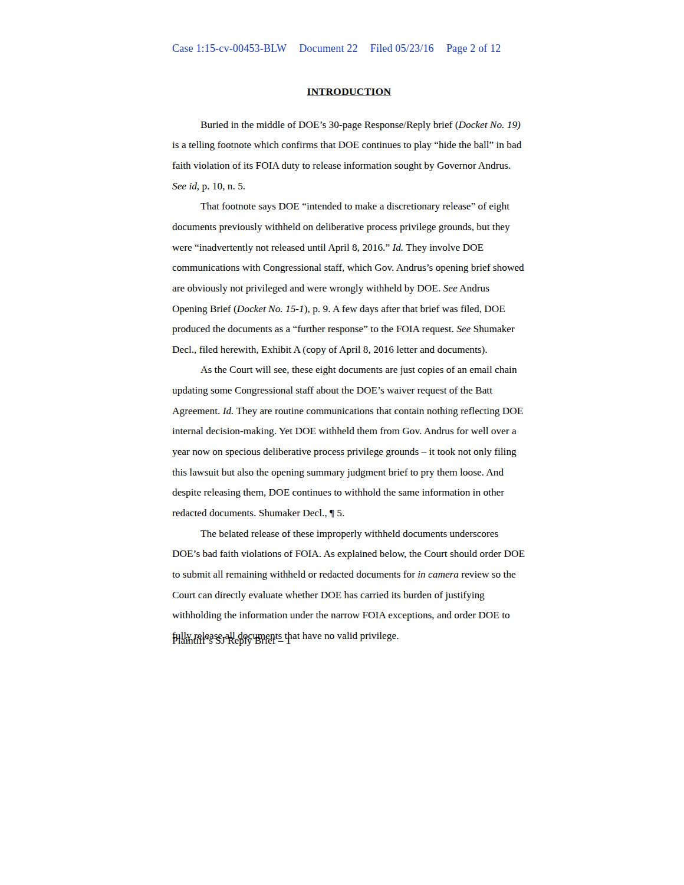Case 1:15-cv-00453-BLW Document 22 Filed 05/23/16 Page 2 of 12
INTRODUCTION
Buried in the middle of DOE’s 30-page Response/Reply brief (Docket No. 19) is a telling footnote which confirms that DOE continues to play “hide the ball” in bad faith violation of its FOIA duty to release information sought by Governor Andrus. See id, p. 10, n. 5.
That footnote says DOE “intended to make a discretionary release” of eight documents previously withheld on deliberative process privilege grounds, but they were “inadvertently not released until April 8, 2016.” Id. They involve DOE communications with Congressional staff, which Gov. Andrus’s opening brief showed are obviously not privileged and were wrongly withheld by DOE. See Andrus Opening Brief (Docket No. 15-1), p. 9. A few days after that brief was filed, DOE produced the documents as a “further response” to the FOIA request. See Shumaker Decl., filed herewith, Exhibit A (copy of April 8, 2016 letter and documents).
As the Court will see, these eight documents are just copies of an email chain updating some Congressional staff about the DOE’s waiver request of the Batt Agreement. Id. They are routine communications that contain nothing reflecting DOE internal decision-making. Yet DOE withheld them from Gov. Andrus for well over a year now on specious deliberative process privilege grounds – it took not only filing this lawsuit but also the opening summary judgment brief to pry them loose. And despite releasing them, DOE continues to withhold the same information in other redacted documents. Shumaker Decl., ¶ 5.
The belated release of these improperly withheld documents underscores DOE’s bad faith violations of FOIA. As explained below, the Court should order DOE to submit all remaining withheld or redacted documents for in camera review so the Court can directly evaluate whether DOE has carried its burden of justifying withholding the information under the narrow FOIA exceptions, and order DOE to fully release all documents that have no valid privilege.
Plaintiff’s SJ Reply Brief – 1